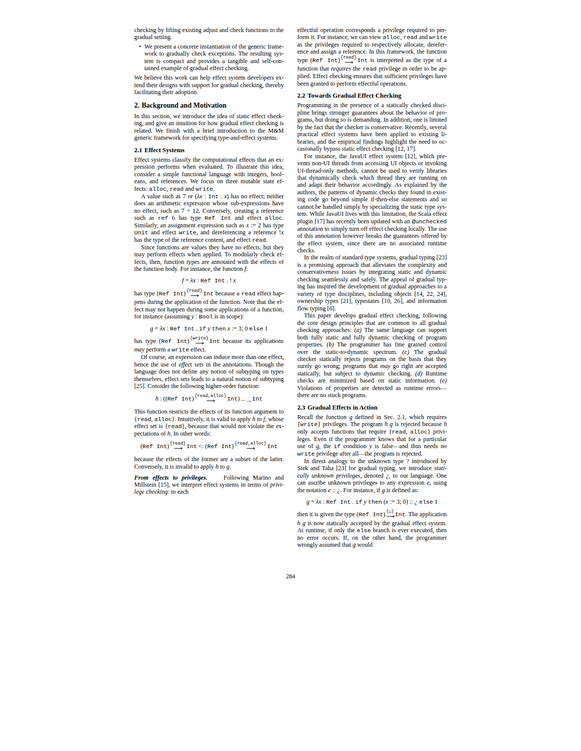checking by lifting existing adjust and check functions to the gradual setting.
We present a concrete instantiation of the generic framework to gradually check exceptions. The resulting system is compact and provides a tangible and self-contained example of gradual effect checking.
We believe this work can help effect system developers extend their designs with support for gradual checking, thereby facilitating their adoption.
2. Background and Motivation
In this section, we introduce the idea of static effect checking, and give an intuition for how gradual effect checking is related. We finish with a brief introduction to the M&M generic framework for specifying type-and-effect systems.
2.1 Effect Systems
Effect systems classify the computational effects that an expression performs when evaluated. To illustrate this idea, consider a simple functional language with integers, booleans, and references. We focus on three mutable state effects: alloc, read and write.
A value such as 7 or (λx : Int . x) has no effect; neither does an arithmetic expression whose sub-expressions have no effect, such as 7 + 12. Conversely, creating a reference such as ref 6 has type Ref Int and effect alloc. Similarly, an assignment expression such as x := 2 has type Unit and effect write, and dereferencing a reference !x has the type of the reference content, and effect read.
Since functions are values they have no effects, but they may perform effects when applied. To modularly check effects, then, function types are annotated with the effects of the function body. For instance, the function f:
f = λx : Ref Int . ! x
has type (Ref Int){read}⟶Int because a read effect happens during the application of the function. Note that the effect may not happen during some applications of a function, for instance (assuming y : Bool is in scope):
g = λx : Ref Int . if y then x := 3; 0 else 1
has type (Ref Int){write}⟶Int because its applications may perform a write effect.
Of course, an expression can induce more than one effect, hence the use of effect sets in the annotations. Though the language does not define any notion of subtyping on types themselves, effect sets leads to a natural notion of subtyping [25]. Consider the following higher-order function:
h : ((Ref Int){read,alloc}⟶Int) ‧‧‧→Int
This function restricts the effects of its function argument to {read, alloc}. Intuitively, it is valid to apply h to f, whose effect set is {read}, because that would not violate the expectations of h. In other words:
(Ref Int){read}⟶Int <: (Ref Int){read,alloc}⟶Int
because the effects of the former are a subset of the latter. Conversely, it is invalid to apply h to g.
From effects to privileges. Following Marino and Millstein [15], we interpret effect systems in terms of privilege checking: to each
effectful operation corresponds a privilege required to perform it. For instance, we can view alloc, read and write as the privileges required to respectively allocate, dereference and assign a reference. In this framework, the function type (Ref Int){read}⟶Int is interpreted as the type of a function that requires the read privilege in order to be applied. Effect checking ensures that sufficient privileges have been granted to perform effectful operations.
2.2 Towards Gradual Effect Checking
Programming in the presence of a statically checked discipline brings stronger guarantees about the behavior of programs, but doing so is demanding. In addition, one is limited by the fact that the checker is conservative. Recently, several practical effect systems have been applied to existing libraries, and the empirical findings highlight the need to occasionally bypass static effect checking [12, 17].
For instance, the JavaUI effect system [12], which prevents non-UI threads from accessing UI objects or invoking UI-thread-only methods, cannot be used to verify libraries that dynamically check which thread they are running on and adapt their behavior accordingly. As explained by the authors, the patterns of dynamic checks they found in existing code go beyond simple if-then-else statements and so cannot be handled simply by specializing the static type system. While JavaUI lives with this limitation, the Scala effect plugin [17] has recently been updated with an @unchecked annotation to simply turn off effect checking locally. The use of this annotation however breaks the guarantees offered by the effect system, since there are no associated runtime checks.
In the realm of standard type systems, gradual typing [23] is a promising approach that alleviates the complexity and conservativeness issues by integrating static and dynamic checking seamlessly and safely. The appeal of gradual typing has inspired the development of gradual approaches to a variety of type disciplines, including objects [14, 22, 24], ownership types [21], typestates [10, 26], and information flow typing [6].
This paper develops gradual effect checking, following the core design principles that are common to all gradual checking approaches: (a) The same language can support both fully static and fully dynamic checking of program properties. (b) The programmer has fine grained control over the static-to-dynamic spectrum. (c) The gradual checker statically rejects programs on the basis that they surely go wrong; programs that may go right are accepted statically, but subject to dynamic checking. (d) Runtime checks are minimized based on static information. (e) Violations of properties are detected as runtime errors—there are no stuck programs.
2.3 Gradual Effects in Action
Recall the function g defined in Sec. 2.1, which requires {write} privileges. The program h g is rejected because h only accepts functions that require {read, alloc} privileges. Even if the programmer knows that for a particular use of g, the if condition y is false—and thus needs no write privilege after all—the program is rejected.
In direct analogy to the unknown type ? introduced by Siek and Taha [23] for gradual typing, we introduce statically unknown privileges, denoted ¿, to our language. One can ascribe unknown privileges to any expression e, using the notation e :: ¿. For instance, if g is defined as:
g = λx : Ref Int . if y then (x := 3; 0) :: ¿ else 1
then it is given the type (Ref Int){¿}⟶Int. The application h g is now statically accepted by the gradual effect system. At runtime, if only the else branch is ever executed, then no error occurs. If, on the other hand, the programmer wrongly assumed that g would
284